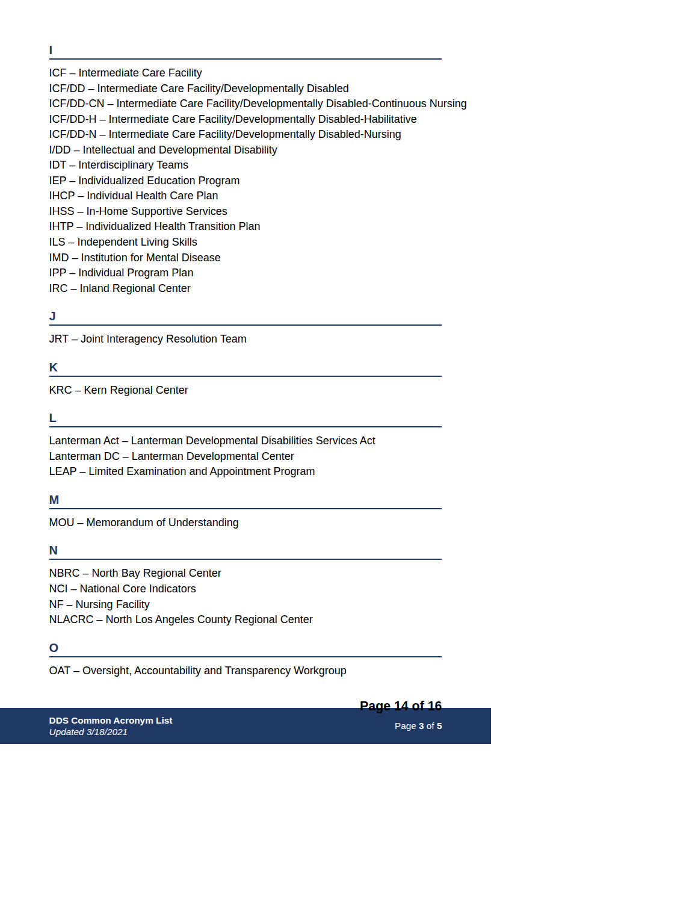I
ICF – Intermediate Care Facility
ICF/DD – Intermediate Care Facility/Developmentally Disabled
ICF/DD-CN – Intermediate Care Facility/Developmentally Disabled-Continuous Nursing
ICF/DD-H – Intermediate Care Facility/Developmentally Disabled-Habilitative
ICF/DD-N – Intermediate Care Facility/Developmentally Disabled-Nursing
I/DD – Intellectual and Developmental Disability
IDT – Interdisciplinary Teams
IEP – Individualized Education Program
IHCP – Individual Health Care Plan
IHSS – In-Home Supportive Services
IHTP – Individualized Health Transition Plan
ILS – Independent Living Skills
IMD – Institution for Mental Disease
IPP – Individual Program Plan
IRC – Inland Regional Center
J
JRT – Joint Interagency Resolution Team
K
KRC – Kern Regional Center
L
Lanterman Act – Lanterman Developmental Disabilities Services Act
Lanterman DC – Lanterman Developmental Center
LEAP – Limited Examination and Appointment Program
M
MOU – Memorandum of Understanding
N
NBRC – North Bay Regional Center
NCI – National Core Indicators
NF – Nursing Facility
NLACRC – North Los Angeles County Regional Center
O
OAT – Oversight, Accountability and Transparency Workgroup
DDS Common Acronym List
Updated 3/18/2021
Page 3 of 5
Page 14 of 16